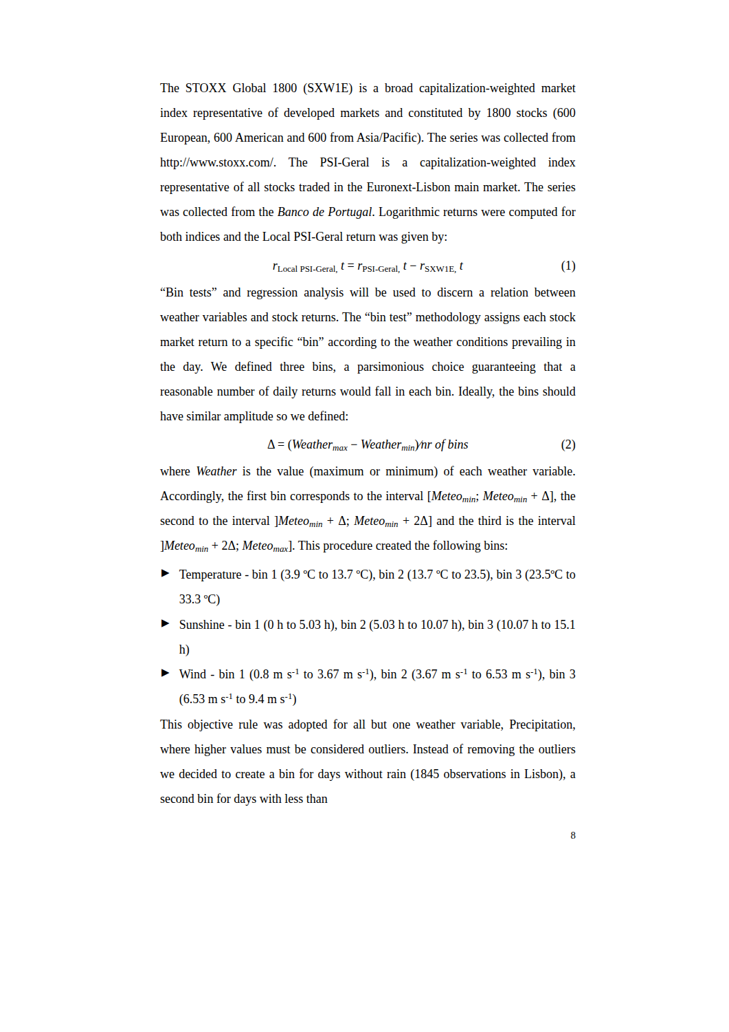The STOXX Global 1800 (SXW1E) is a broad capitalization-weighted market index representative of developed markets and constituted by 1800 stocks (600 European, 600 American and 600 from Asia/Pacific). The series was collected from http://www.stoxx.com/. The PSI-Geral is a capitalization-weighted index representative of all stocks traded in the Euronext-Lisbon main market. The series was collected from the Banco de Portugal. Logarithmic returns were computed for both indices and the Local PSI-Geral return was given by:
rLocal PSI-Geral, t = rPSI-Geral, t − rSXW1E, t (1)
“Bin tests” and regression analysis will be used to discern a relation between weather variables and stock returns. The “bin test” methodology assigns each stock market return to a specific “bin” according to the weather conditions prevailing in the day. We defined three bins, a parsimonious choice guaranteeing that a reasonable number of daily returns would fall in each bin. Ideally, the bins should have similar amplitude so we defined:
Δ = (Weathermax − Weathermin)∕nr of bins (2)
where Weather is the value (maximum or minimum) of each weather variable. Accordingly, the first bin corresponds to the interval [Meteomin; Meteomin + Δ], the second to the interval ]Meteomin + Δ; Meteomin + 2Δ] and the third is the interval ]Meteomin + 2Δ; Meteomax]. This procedure created the following bins:
Temperature - bin 1 (3.9 ºC to 13.7 ºC), bin 2 (13.7 ºC to 23.5), bin 3 (23.5ºC to 33.3 ºC)
Sunshine - bin 1 (0 h to 5.03 h), bin 2 (5.03 h to 10.07 h), bin 3 (10.07 h to 15.1 h)
Wind - bin 1 (0.8 m s-1 to 3.67 m s-1), bin 2 (3.67 m s-1 to 6.53 m s-1), bin 3 (6.53 m s-1 to 9.4 m s-1)
This objective rule was adopted for all but one weather variable, Precipitation, where higher values must be considered outliers. Instead of removing the outliers we decided to create a bin for days without rain (1845 observations in Lisbon), a second bin for days with less than
8